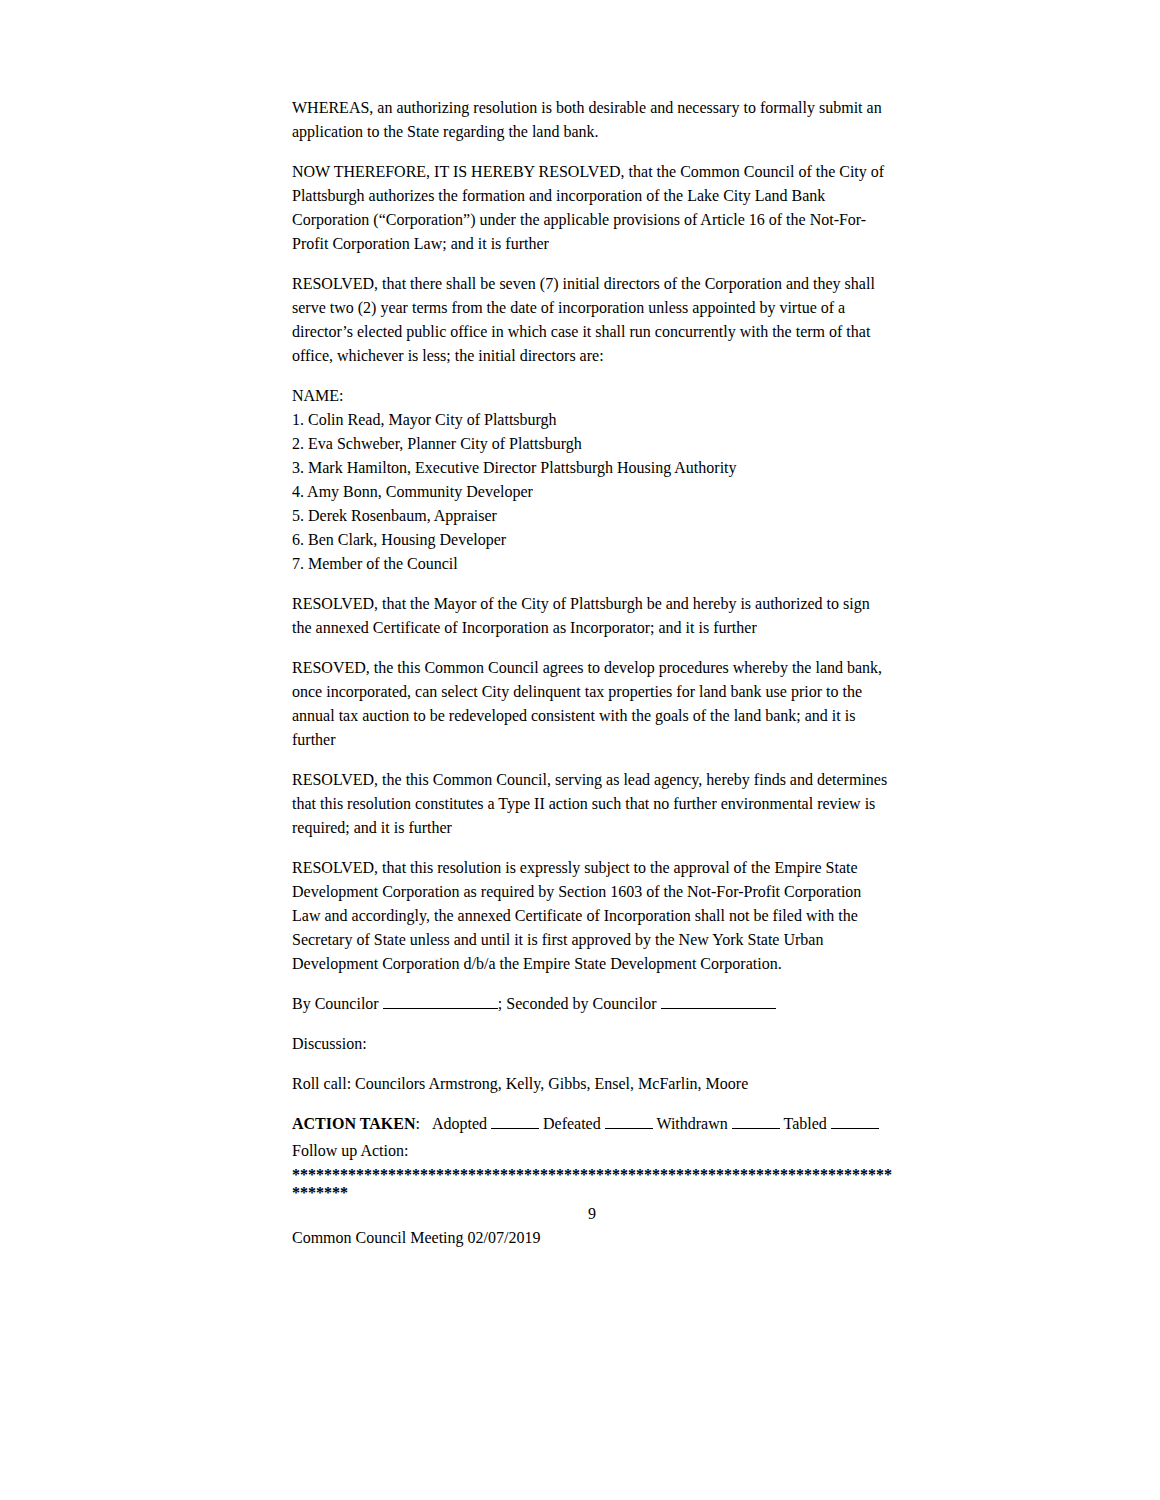WHEREAS, an authorizing resolution is both desirable and necessary to formally submit an application to the State regarding the land bank.
NOW THEREFORE, IT IS HEREBY RESOLVED, that the Common Council of the City of Plattsburgh authorizes the formation and incorporation of the Lake City Land Bank Corporation (“Corporation”) under the applicable provisions of Article 16 of the Not-For-Profit Corporation Law; and it is further
RESOLVED, that there shall be seven (7) initial directors of the Corporation and they shall serve two (2) year terms from the date of incorporation unless appointed by virtue of a director’s elected public office in which case it shall run concurrently with the term of that office, whichever is less; the initial directors are:
NAME:
1. Colin Read, Mayor City of Plattsburgh
2. Eva Schweber, Planner City of Plattsburgh
3. Mark Hamilton, Executive Director Plattsburgh Housing Authority
4. Amy Bonn, Community Developer
5. Derek Rosenbaum, Appraiser
6. Ben Clark, Housing Developer
7. Member of the Council
RESOLVED, that the Mayor of the City of Plattsburgh be and hereby is authorized to sign the annexed Certificate of Incorporation as Incorporator; and it is further
RESOVED, the this Common Council agrees to develop procedures whereby the land bank, once incorporated, can select City delinquent tax properties for land bank use prior to the annual tax auction to be redeveloped consistent with the goals of the land bank; and it is further
RESOLVED, the this Common Council, serving as lead agency, hereby finds and determines that this resolution constitutes a Type II action such that no further environmental review is required; and it is further
RESOLVED, that this resolution is expressly subject to the approval of the Empire State Development Corporation as required by Section 1603 of the Not-For-Profit Corporation Law and accordingly, the annexed Certificate of Incorporation shall not be filed with the Secretary of State unless and until it is first approved by the New York State Urban Development Corporation d/b/a the Empire State Development Corporation.
By Councilor ; Seconded by Councilor
Discussion:
Roll call: Councilors Armstrong, Kelly, Gibbs, Ensel, McFarlin, Moore
ACTION TAKEN: Adopted Defeated Withdrawn Tabled
Follow up Action:
**********************************************************************************
9
Common Council Meeting 02/07/2019